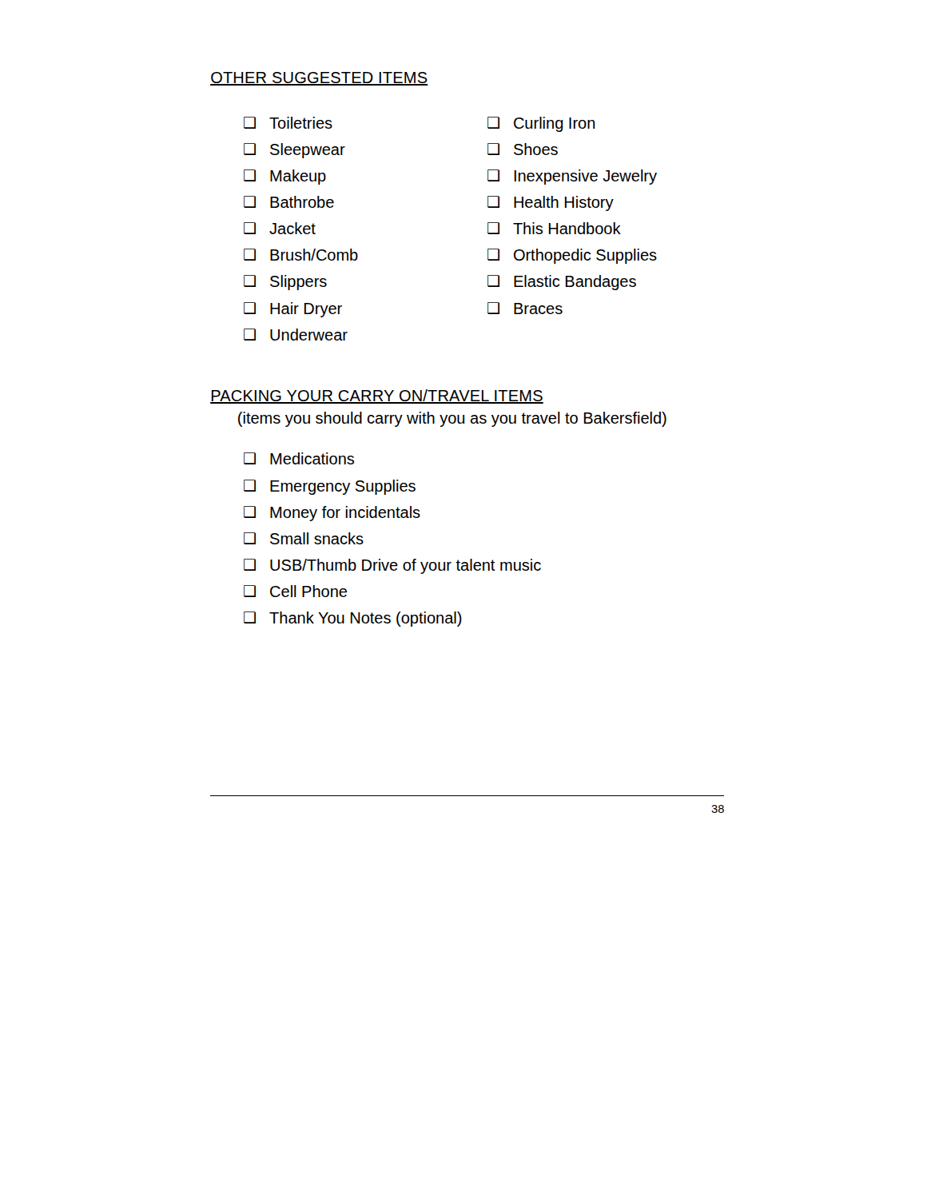OTHER SUGGESTED ITEMS
Toiletries
Sleepwear
Makeup
Bathrobe
Jacket
Brush/Comb
Slippers
Hair Dryer
Underwear
Curling Iron
Shoes
Inexpensive Jewelry
Health History
This Handbook
Orthopedic Supplies
Elastic Bandages
Braces
PACKING YOUR CARRY ON/TRAVEL ITEMS
(items you should carry with you as you travel to Bakersfield)
Medications
Emergency Supplies
Money for incidentals
Small snacks
USB/Thumb Drive of your talent music
Cell Phone
Thank You Notes (optional)
38